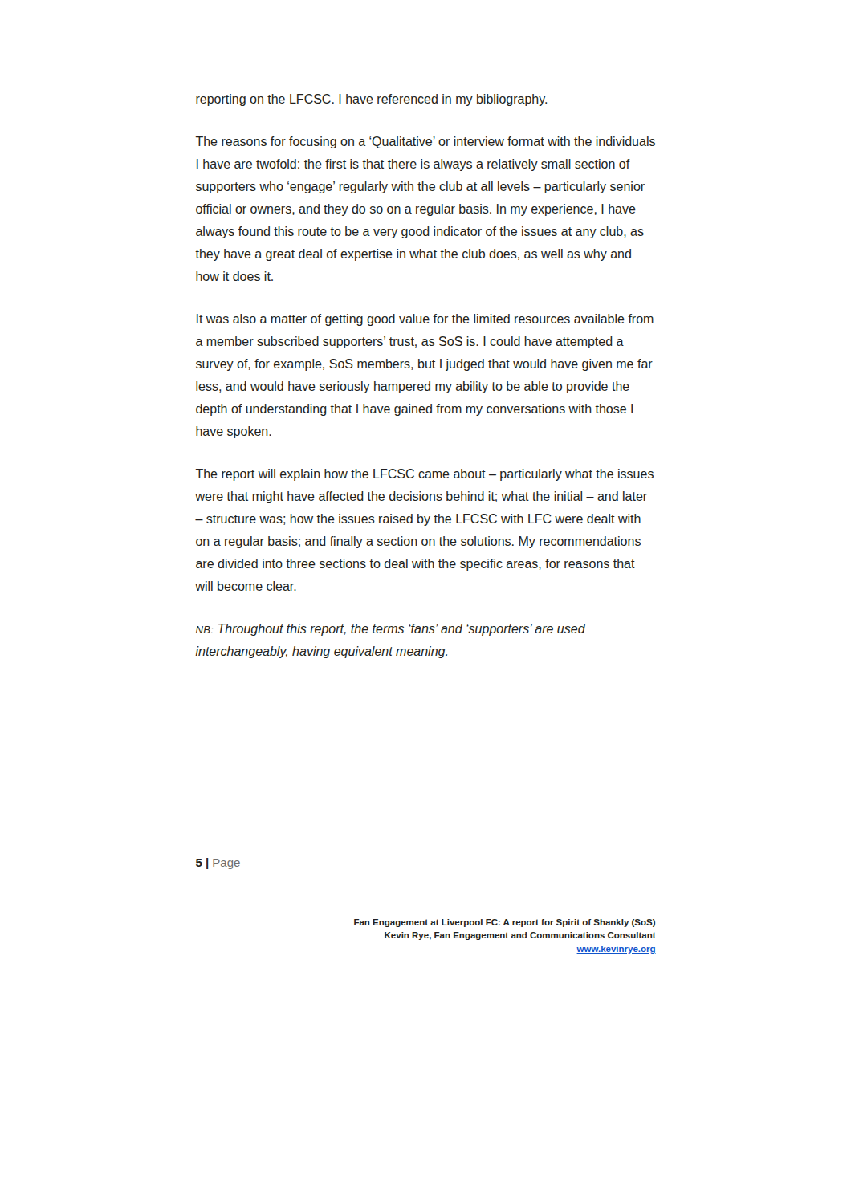reporting on the LFCSC. I have referenced in my bibliography.
The reasons for focusing on a ‘Qualitative’ or interview format with the individuals I have are twofold: the first is that there is always a relatively small section of supporters who ‘engage’ regularly with the club at all levels – particularly senior official or owners, and they do so on a regular basis. In my experience, I have always found this route to be a very good indicator of the issues at any club, as they have a great deal of expertise in what the club does, as well as why and how it does it.
It was also a matter of getting good value for the limited resources available from a member subscribed supporters’ trust, as SoS is. I could have attempted a survey of, for example, SoS members, but I judged that would have given me far less, and would have seriously hampered my ability to be able to provide the depth of understanding that I have gained from my conversations with those I have spoken.
The report will explain how the LFCSC came about – particularly what the issues were that might have affected the decisions behind it; what the initial – and later – structure was; how the issues raised by the LFCSC with LFC were dealt with on a regular basis; and finally a section on the solutions. My recommendations are divided into three sections to deal with the specific areas, for reasons that will become clear.
NB: Throughout this report, the terms ‘fans’ and ‘supporters’ are used interchangeably, having equivalent meaning.
5 | Page
Fan Engagement at Liverpool FC: A report for Spirit of Shankly (SoS)
Kevin Rye, Fan Engagement and Communications Consultant
www.kevinrye.org